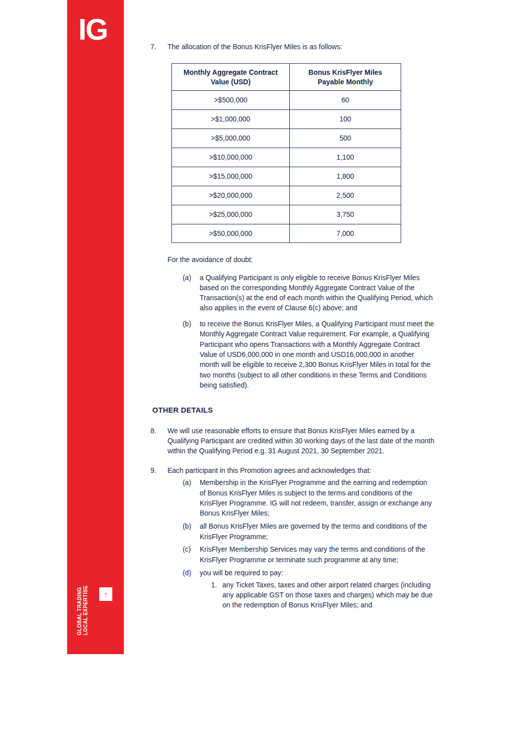IG
↑
Global Trading
Local Expertise
The allocation of the Bonus KrisFlyer Miles is as follows:
| Monthly Aggregate Contract Value (USD) | Bonus KrisFlyer Miles Payable Monthly |
| --- | --- |
| >$500,000 | 60 |
| >$1,000,000 | 100 |
| >$5,000,000 | 500 |
| >$10,000,000 | 1,100 |
| >$15,000,000 | 1,800 |
| >$20,000,000 | 2,500 |
| >$25,000,000 | 3,750 |
| >$50,000,000 | 7,000 |
For the avoidance of doubt:
a Qualifying Participant is only eligible to receive Bonus KrisFlyer Miles based on the corresponding Monthly Aggregate Contract Value of the Transaction(s) at the end of each month within the Qualifying Period, which also applies in the event of Clause 6(c) above; and
to receive the Bonus KrisFlyer Miles, a Qualifying Participant must meet the Monthly Aggregate Contract Value requirement. For example, a Qualifying Participant who opens Transactions with a Monthly Aggregate Contract Value of USD6,000,000 in one month and USD16,000,000 in another month will be eligible to receive 2,300 Bonus KrisFlyer Miles in total for the two months (subject to all other conditions in these Terms and Conditions being satisfied).
OTHER DETAILS
We will use reasonable efforts to ensure that Bonus KrisFlyer Miles earned by a Qualifying Participant are credited within 30 working days of the last date of the month within the Qualifying Period e.g. 31 August 2021, 30 September 2021.
Each participant in this Promotion agrees and acknowledges that:
Membership in the KrisFlyer Programme and the earning and redemption of Bonus KrisFlyer Miles is subject to the terms and conditions of the KrisFlyer Programme. IG will not redeem, transfer, assign or exchange any Bonus KrisFlyer Miles;
all Bonus KrisFlyer Miles are governed by the terms and conditions of the KrisFlyer Programme;
KrisFlyer Membership Services may vary the terms and conditions of the KrisFlyer Programme or terminate such programme at any time;
you will be required to pay:
any Ticket Taxes, taxes and other airport related charges (including any applicable GST on those taxes and charges) which may be due on the redemption of Bonus KrisFlyer Miles; and